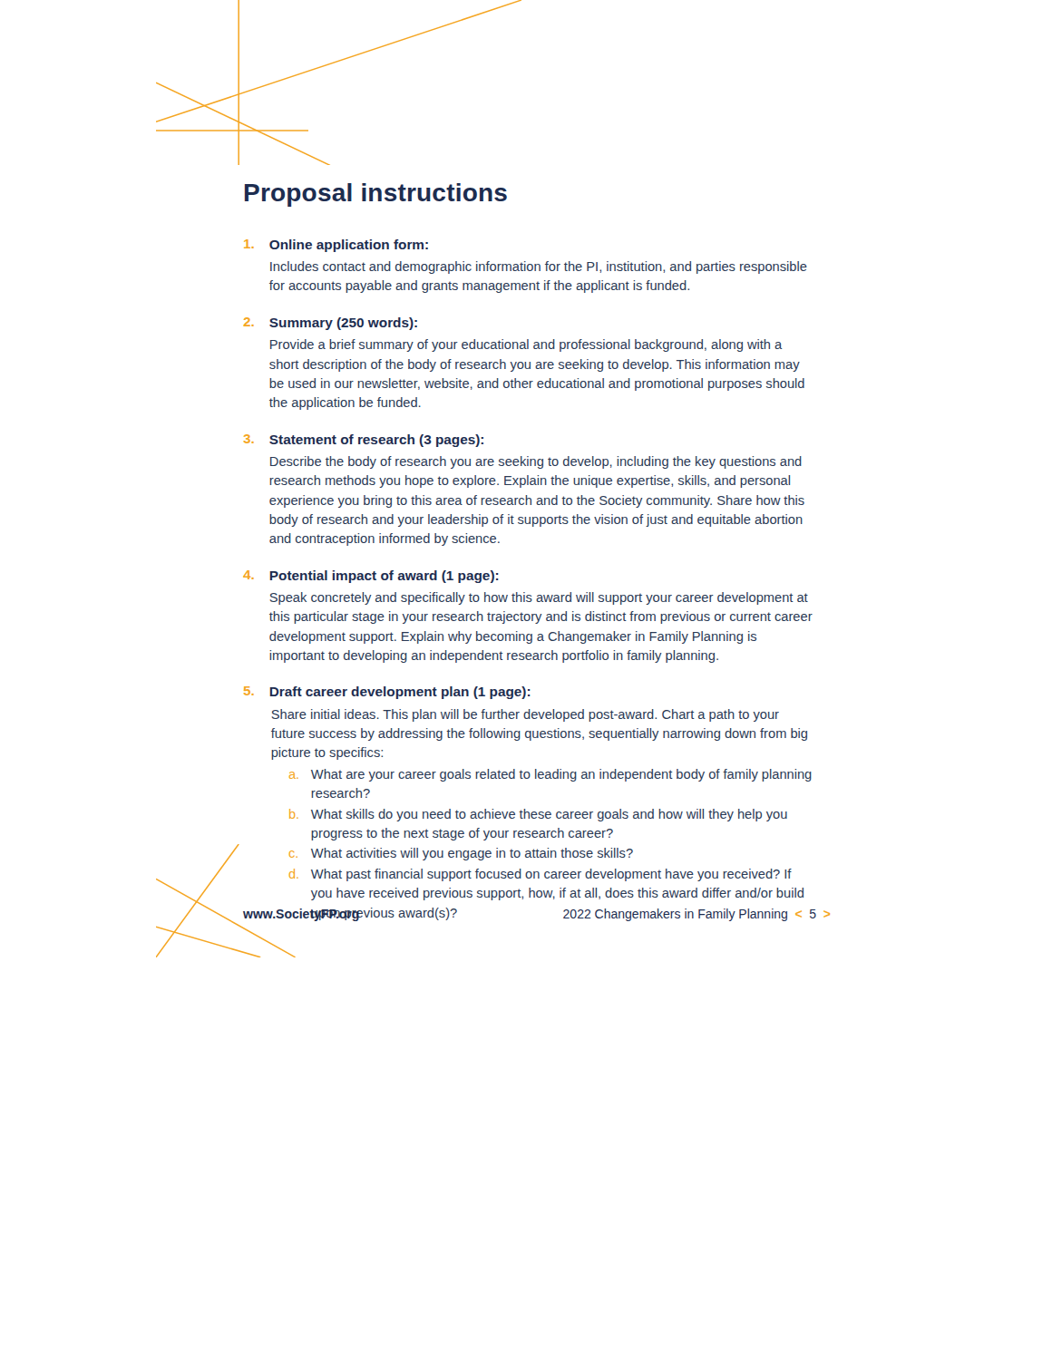Proposal instructions
Online application form:
Includes contact and demographic information for the PI, institution, and parties responsible for accounts payable and grants management if the applicant is funded.
Summary (250 words):
Provide a brief summary of your educational and professional background, along with a short description of the body of research you are seeking to develop. This information may be used in our newsletter, website, and other educational and promotional purposes should the application be funded.
Statement of research (3 pages):
Describe the body of research you are seeking to develop, including the key questions and research methods you hope to explore. Explain the unique expertise, skills, and personal experience you bring to this area of research and to the Society community. Share how this body of research and your leadership of it supports the vision of just and equitable abortion and contraception informed by science.
Potential impact of award (1 page):
Speak concretely and specifically to how this award will support your career development at this particular stage in your research trajectory and is distinct from previous or current career development support. Explain why becoming a Changemaker in Family Planning is important to developing an independent research portfolio in family planning.
Draft career development plan (1 page):
Share initial ideas. This plan will be further developed post-award. Chart a path to your future success by addressing the following questions, sequentially narrowing down from big picture to specifics:
What are your career goals related to leading an independent body of family planning research?
What skills do you need to achieve these career goals and how will they help you progress to the next stage of your research career?
What activities will you engage in to attain those skills?
What past financial support focused on career development have you received? If you have received previous support, how, if at all, does this award differ and/or build upon previous award(s)?
www.SocietyFP.org 2022 Changemakers in Family Planning < 5 >